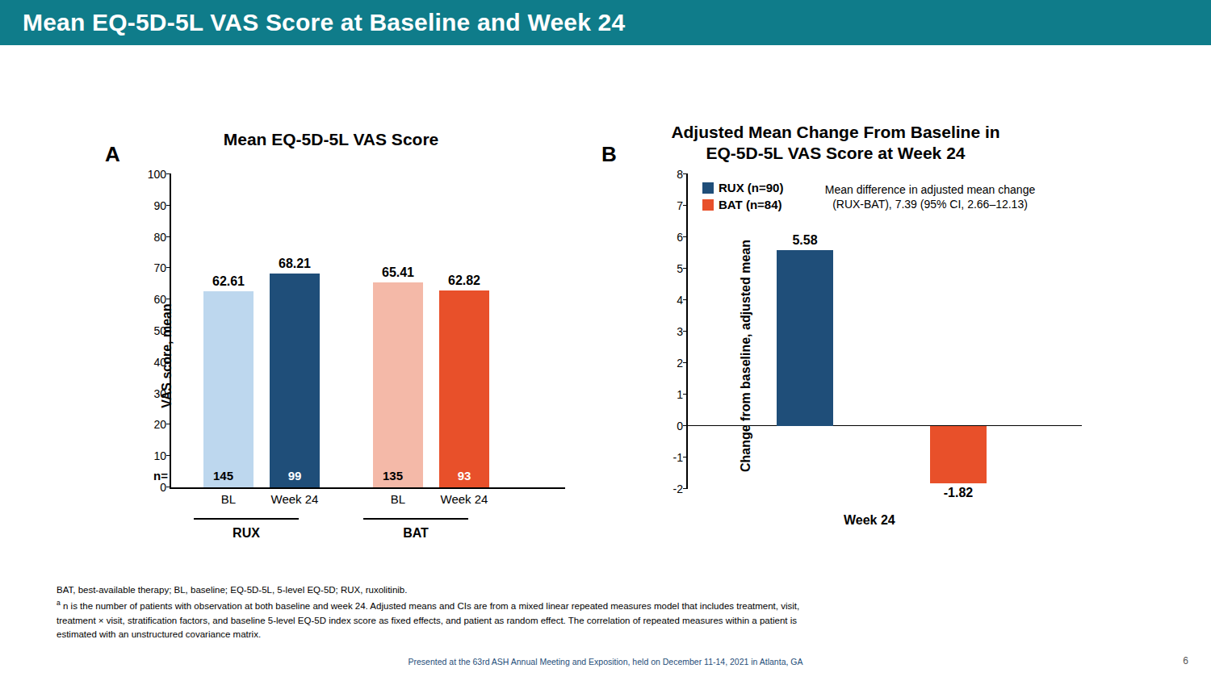Mean EQ-5D-5L VAS Score at Baseline and Week 24
A
B
Mean EQ-5D-5L VAS Score
Adjusted Mean Change From Baseline in
EQ-5D-5L VAS Score at Week 24
VAS score, mean
0
10
20
30
40
50
60
70
80
90
100
62.61 BL
68.21 99 Week 24
65.41 BL
62.82 93 Week 24
n=
145
135
RUX
BAT
Change from baseline, adjusted mean
-2
-1
0
1
2
3
4
5
6
7
8
RUX (n=90)
BAT (n=84)
Mean difference in adjusted mean change
(RUX-BAT), 7.39 (95% CI, 2.66–12.13)
5.58
-1.82
Week 24
BAT, best-available therapy; BL, baseline; EQ-5D-5L, 5-level EQ-5D; RUX, ruxolitinib.
a n is the number of patients with observation at both baseline and week 24. Adjusted means and CIs are from a mixed linear repeated measures model that includes treatment, visit,
treatment × visit, stratification factors, and baseline 5-level EQ-5D index score as fixed effects, and patient as random effect. The correlation of repeated measures within a patient is
estimated with an unstructured covariance matrix.
Presented at the 63rd ASH Annual Meeting and Exposition, held on December 11-14, 2021 in Atlanta, GA
6